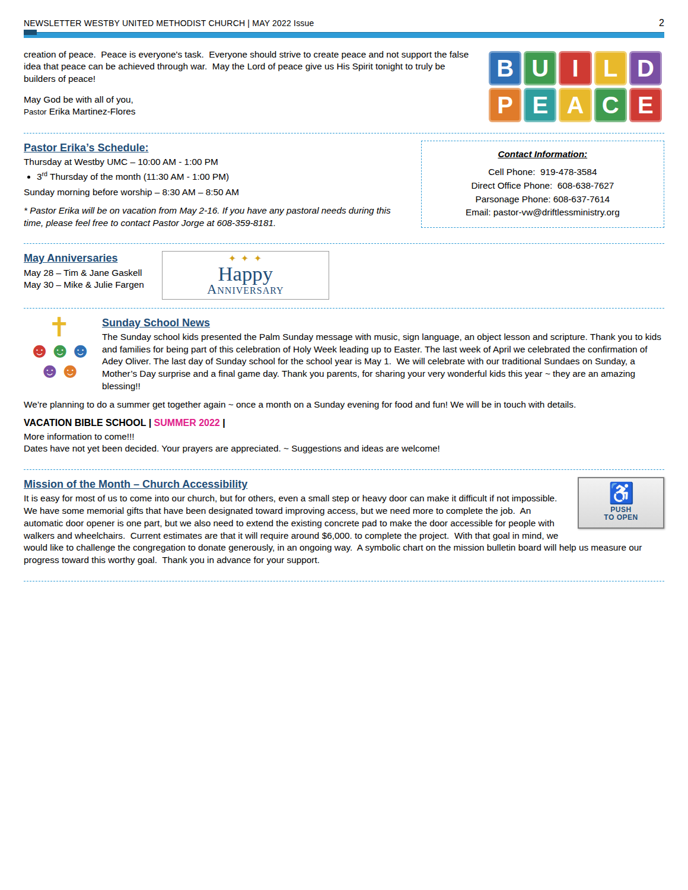NEWSLETTER WESTBY UNITED METHODIST CHURCH | MAY 2022 Issue
2
creation of peace. Peace is everyone's task. Everyone should strive to create peace and not support the false idea that peace can be achieved through war. May the Lord of peace give us His Spirit tonight to truly be builders of peace!
May God be with all of you,
Pastor Erika Martinez-Flores
| B | U | I | L | D |
| P | E | A | C | E |
Pastor Erika’s Schedule:
Thursday at Westby UMC – 10:00 AM - 1:00 PM
3rd Thursday of the month (11:30 AM - 1:00 PM)
Sunday morning before worship – 8:30 AM – 8:50 AM
* Pastor Erika will be on vacation from May 2-16. If you have any pastoral needs during this time, please feel free to contact Pastor Jorge at 608-359-8181.
Contact Information:
Cell Phone: 919-478-3584
Direct Office Phone: 608-638-7627
Parsonage Phone: 608-637-7614
Email: pastor-vw@driftlessministry.org
May Anniversaries
May 28 – Tim & Jane Gaskell
May 30 – Mike & Julie Fargen
✦ ✦ ✦ Happy Anniversary
✝
☻☻☻☻☻
Sunday School News
The Sunday school kids presented the Palm Sunday message with music, sign language, an object lesson and scripture. Thank you to kids and families for being part of this celebration of Holy Week leading up to Easter. The last week of April we celebrated the confirmation of Adey Oliver. The last day of Sunday school for the school year is May 1. We will celebrate with our traditional Sundaes on Sunday, a Mother’s Day surprise and a final game day. Thank you parents, for sharing your very wonderful kids this year ~ they are an amazing blessing!!
We’re planning to do a summer get together again ~ once a month on a Sunday evening for food and fun! We will be in touch with details.
VACATION BIBLE SCHOOL | SUMMER 2022 |
More information to come!!!
Dates have not yet been decided. Your prayers are appreciated. ~ Suggestions and ideas are welcome!
♿
PUSH
TO OPEN
Mission of the Month – Church Accessibility
It is easy for most of us to come into our church, but for others, even a small step or heavy door can make it difficult if not impossible. We have some memorial gifts that have been designated toward improving access, but we need more to complete the job. An automatic door opener is one part, but we also need to extend the existing concrete pad to make the door accessible for people with walkers and wheelchairs. Current estimates are that it will require around $6,000. to complete the project. With that goal in mind, we would like to challenge the congregation to donate generously, in an ongoing way. A symbolic chart on the mission bulletin board will help us measure our progress toward this worthy goal. Thank you in advance for your support.